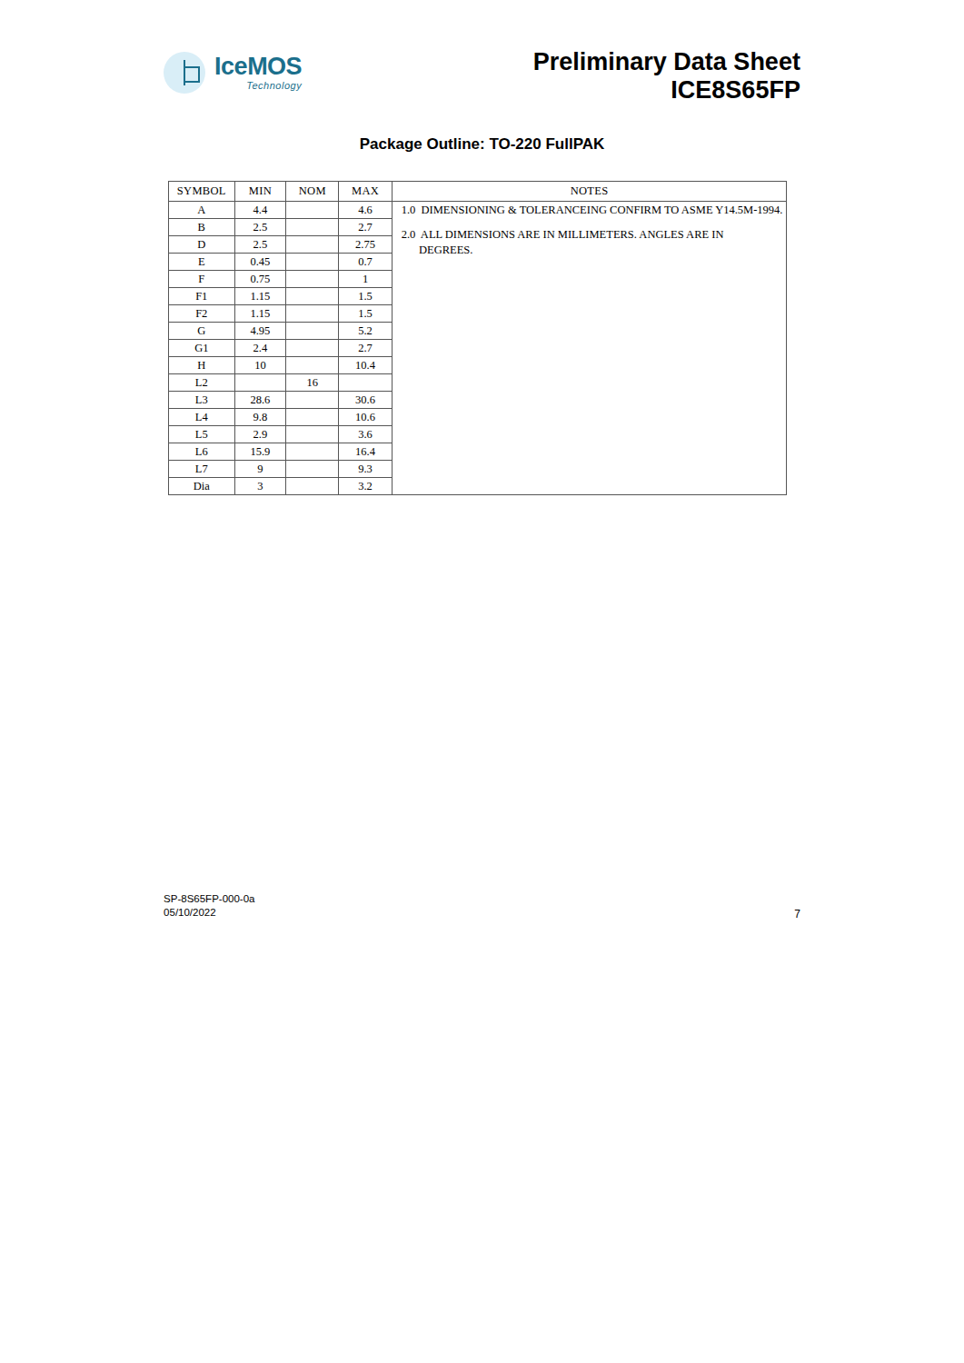IceMOS
Technology
Preliminary Data Sheet
ICE8S65FP
Package Outline: TO-220 FullPAK
| SYMBOL | MIN | NOM | MAX | NOTES |
| --- | --- | --- | --- | --- |
| A | 4.4 | | 4.6 | 1.0 DIMENSIONING & TOLERANCEING CONFIRM TO ASME Y14.5M-1994. 2.0 ALL DIMENSIONS ARE IN MILLIMETERS. ANGLES ARE IN DEGREES. |
| B | 2.5 | | 2.7 |
| D | 2.5 | | 2.75 |
| E | 0.45 | | 0.7 |
| F | 0.75 | | 1 |
| F1 | 1.15 | | 1.5 |
| F2 | 1.15 | | 1.5 |
| G | 4.95 | | 5.2 |
| G1 | 2.4 | | 2.7 |
| H | 10 | | 10.4 |
| L2 | | 16 | |
| L3 | 28.6 | | 30.6 |
| L4 | 9.8 | | 10.6 |
| L5 | 2.9 | | 3.6 |
| L6 | 15.9 | | 16.4 |
| L7 | 9 | | 9.3 |
| Dia | 3 | | 3.2 |
SP-8S65FP-000-0a
05/10/2022
7